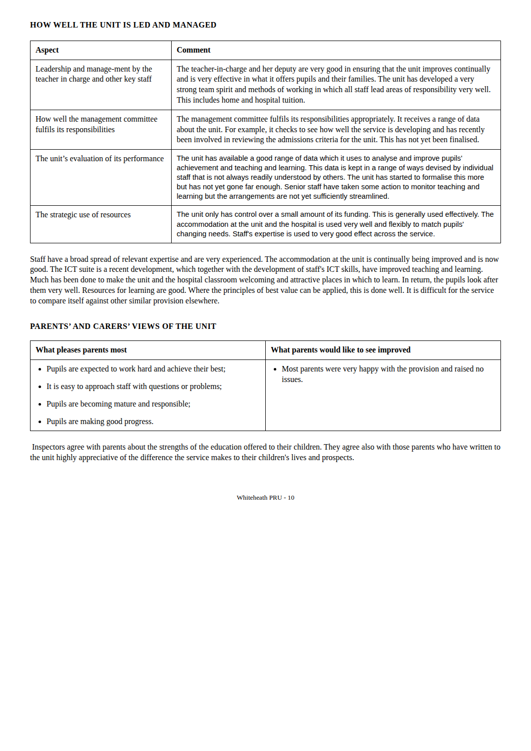HOW WELL THE UNIT IS LED AND MANAGED
| Aspect | Comment |
| --- | --- |
| Leadership and manage-ment by the teacher in charge and other key staff | The teacher-in-charge and her deputy are very good in ensuring that the unit improves continually and is very effective in what it offers pupils and their families. The unit has developed a very strong team spirit and methods of working in which all staff lead areas of responsibility very well. This includes home and hospital tuition. |
| How well the management committee fulfils its responsibilities | The management committee fulfils its responsibilities appropriately. It receives a range of data about the unit. For example, it checks to see how well the service is developing and has recently been involved in reviewing the admissions criteria for the unit. This has not yet been finalised. |
| The unit’s evaluation of its performance | The unit has available a good range of data which it uses to analyse and improve pupils' achievement and teaching and learning. This data is kept in a range of ways devised by individual staff that is not always readily understood by others. The unit has started to formalise this more but has not yet gone far enough. Senior staff have taken some action to monitor teaching and learning but the arrangements are not yet sufficiently streamlined. |
| The strategic use of resources | The unit only has control over a small amount of its funding. This is generally used effectively. The accommodation at the unit and the hospital is used very well and flexibly to match pupils' changing needs. Staff's expertise is used to very good effect across the service. |
Staff have a broad spread of relevant expertise and are very experienced. The accommodation at the unit is continually being improved and is now good. The ICT suite is a recent development, which together with the development of staff's ICT skills, have improved teaching and learning. Much has been done to make the unit and the hospital classroom welcoming and attractive places in which to learn. In return, the pupils look after them very well. Resources for learning are good. Where the principles of best value can be applied, this is done well. It is difficult for the service to compare itself against other similar provision elsewhere.
PARENTS’ AND CARERS’ VIEWS OF THE UNIT
| What pleases parents most | What parents would like to see improved |
| --- | --- |
| Pupils are expected to work hard and achieve their best; It is easy to approach staff with questions or problems; Pupils are becoming mature and responsible; Pupils are making good progress. | Most parents were very happy with the provision and raised no issues. |
Inspectors agree with parents about the strengths of the education offered to their children. They agree also with those parents who have written to the unit highly appreciative of the difference the service makes to their children's lives and prospects.
Whiteheath PRU - 10